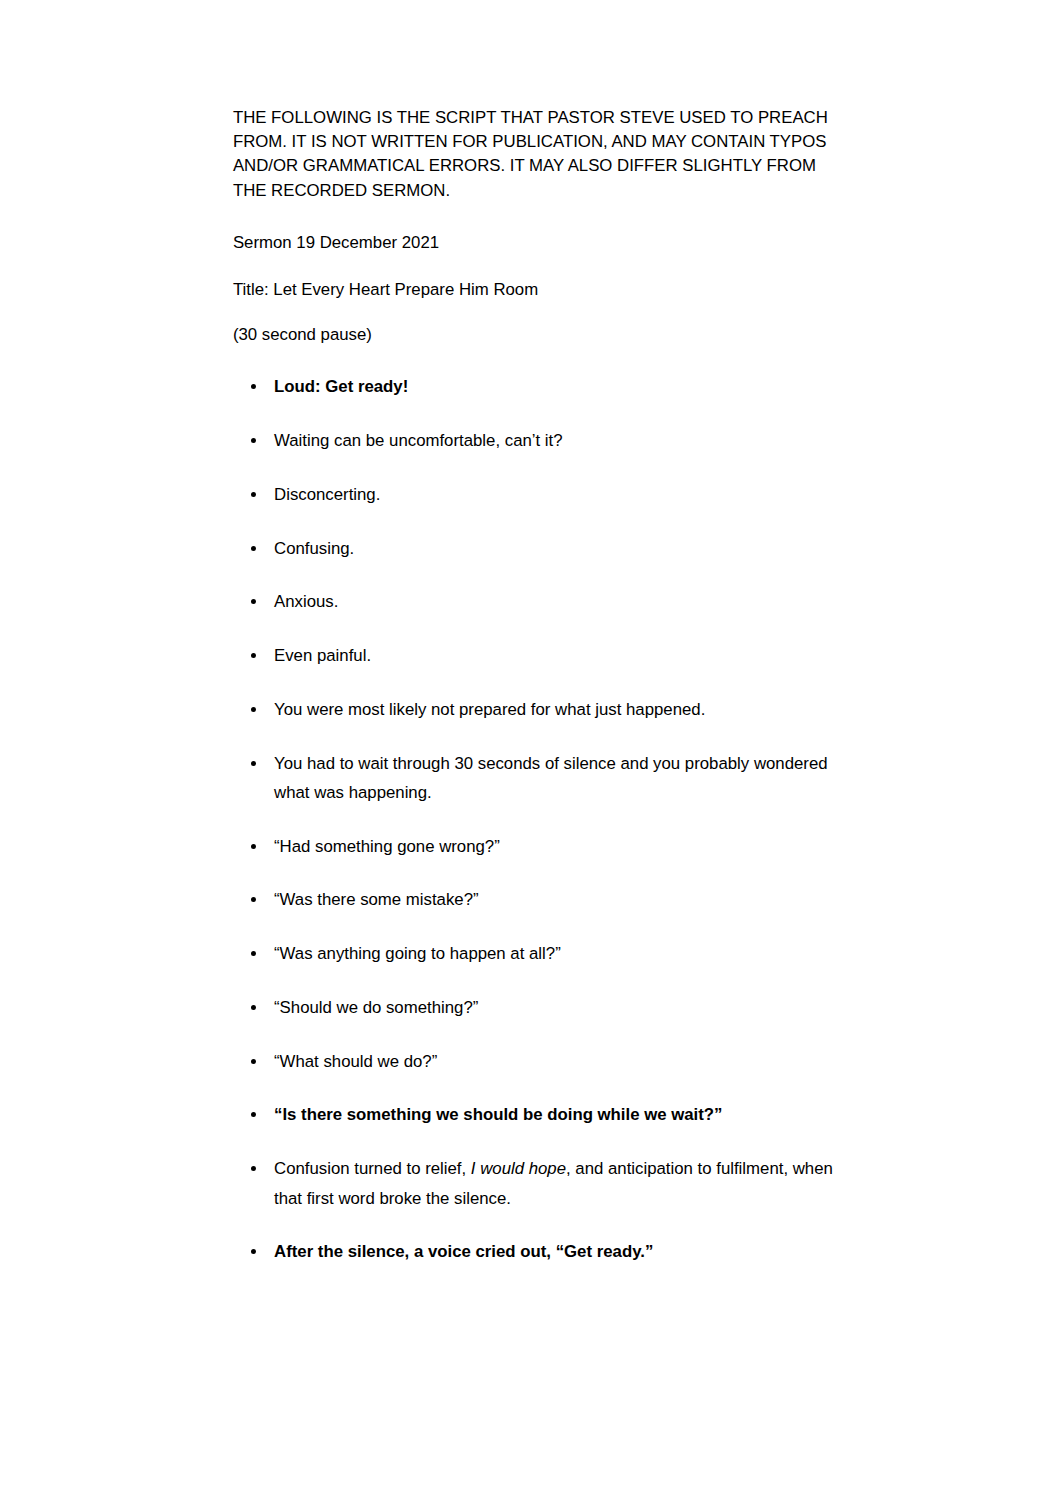The following is the script that Pastor Steve used to preach from. It is not written for publication, and may contain typos and/or grammatical errors. It may also differ slightly from the recorded sermon.
Sermon 19 December 2021
Title: Let Every Heart Prepare Him Room
(30 second pause)
Loud: Get ready!
Waiting can be uncomfortable, can’t it?
Disconcerting.
Confusing.
Anxious.
Even painful.
You were most likely not prepared for what just happened.
You had to wait through 30 seconds of silence and you probably wondered what was happening.
“Had something gone wrong?”
“Was there some mistake?”
“Was anything going to happen at all?”
“Should we do something?”
“What should we do?”
“Is there something we should be doing while we wait?”
Confusion turned to relief, I would hope, and anticipation to fulfilment, when that first word broke the silence.
After the silence, a voice cried out, “Get ready.”